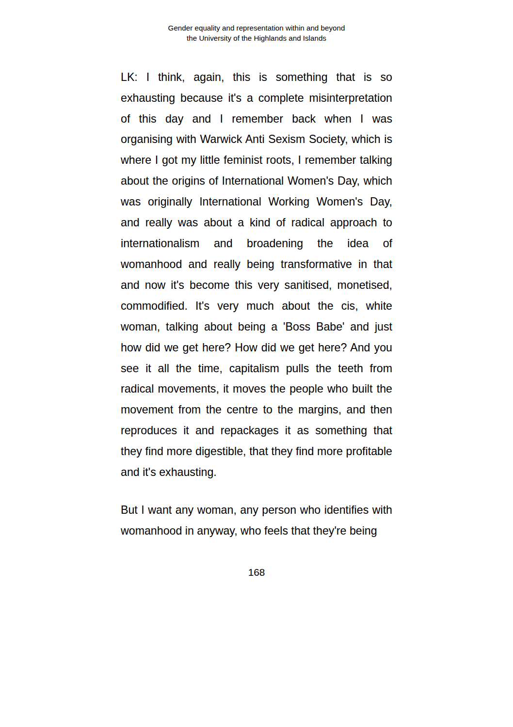Gender equality and representation within and beyond
the University of the Highlands and Islands
LK: I think, again, this is something that is so exhausting because it's a complete misinterpretation of this day and I remember back when I was organising with Warwick Anti Sexism Society, which is where I got my little feminist roots, I remember talking about the origins of International Women's Day, which was originally International Working Women's Day, and really was about a kind of radical approach to internationalism and broadening the idea of womanhood and really being transformative in that and now it's become this very sanitised, monetised, commodified. It's very much about the cis, white woman, talking about being a 'Boss Babe' and just how did we get here? How did we get here? And you see it all the time, capitalism pulls the teeth from radical movements, it moves the people who built the movement from the centre to the margins, and then reproduces it and repackages it as something that they find more digestible, that they find more profitable and it's exhausting.
But I want any woman, any person who identifies with womanhood in anyway, who feels that they're being
168